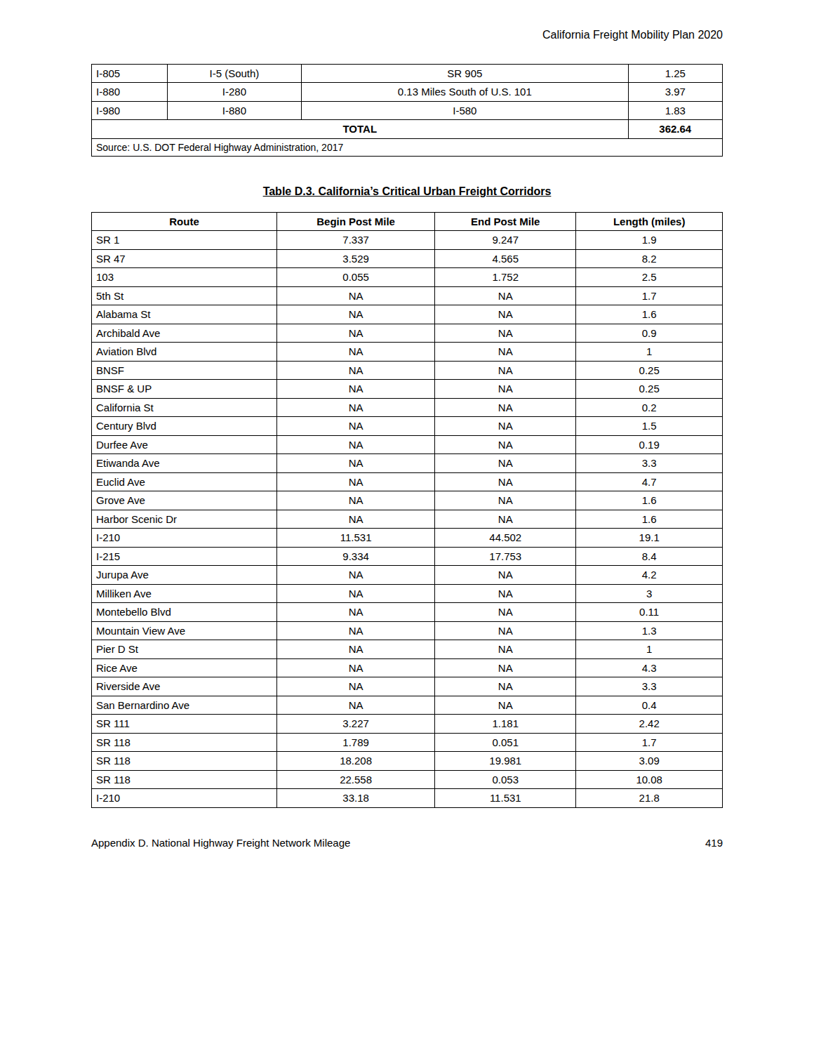California Freight Mobility Plan 2020
| I-805 | I-5 (South) | SR 905 | 1.25 |
| I-880 | I-280 | 0.13 Miles South of U.S. 101 | 3.97 |
| I-980 | I-880 | I-580 | 1.83 |
| TOTAL | 362.64 |
| Source: U.S. DOT Federal Highway Administration, 2017 |
Table D.3. California’s Critical Urban Freight Corridors
| Route | Begin Post Mile | End Post Mile | Length (miles) |
| --- | --- | --- | --- |
| SR 1 | 7.337 | 9.247 | 1.9 |
| SR 47 | 3.529 | 4.565 | 8.2 |
| 103 | 0.055 | 1.752 | 2.5 |
| 5th St | NA | NA | 1.7 |
| Alabama St | NA | NA | 1.6 |
| Archibald Ave | NA | NA | 0.9 |
| Aviation Blvd | NA | NA | 1 |
| BNSF | NA | NA | 0.25 |
| BNSF & UP | NA | NA | 0.25 |
| California St | NA | NA | 0.2 |
| Century Blvd | NA | NA | 1.5 |
| Durfee Ave | NA | NA | 0.19 |
| Etiwanda Ave | NA | NA | 3.3 |
| Euclid Ave | NA | NA | 4.7 |
| Grove Ave | NA | NA | 1.6 |
| Harbor Scenic Dr | NA | NA | 1.6 |
| I-210 | 11.531 | 44.502 | 19.1 |
| I-215 | 9.334 | 17.753 | 8.4 |
| Jurupa Ave | NA | NA | 4.2 |
| Milliken Ave | NA | NA | 3 |
| Montebello Blvd | NA | NA | 0.11 |
| Mountain View Ave | NA | NA | 1.3 |
| Pier D St | NA | NA | 1 |
| Rice Ave | NA | NA | 4.3 |
| Riverside Ave | NA | NA | 3.3 |
| San Bernardino Ave | NA | NA | 0.4 |
| SR 111 | 3.227 | 1.181 | 2.42 |
| SR 118 | 1.789 | 0.051 | 1.7 |
| SR 118 | 18.208 | 19.981 | 3.09 |
| SR 118 | 22.558 | 0.053 | 10.08 |
| I-210 | 33.18 | 11.531 | 21.8 |
Appendix D. National Highway Freight Network Mileage
419